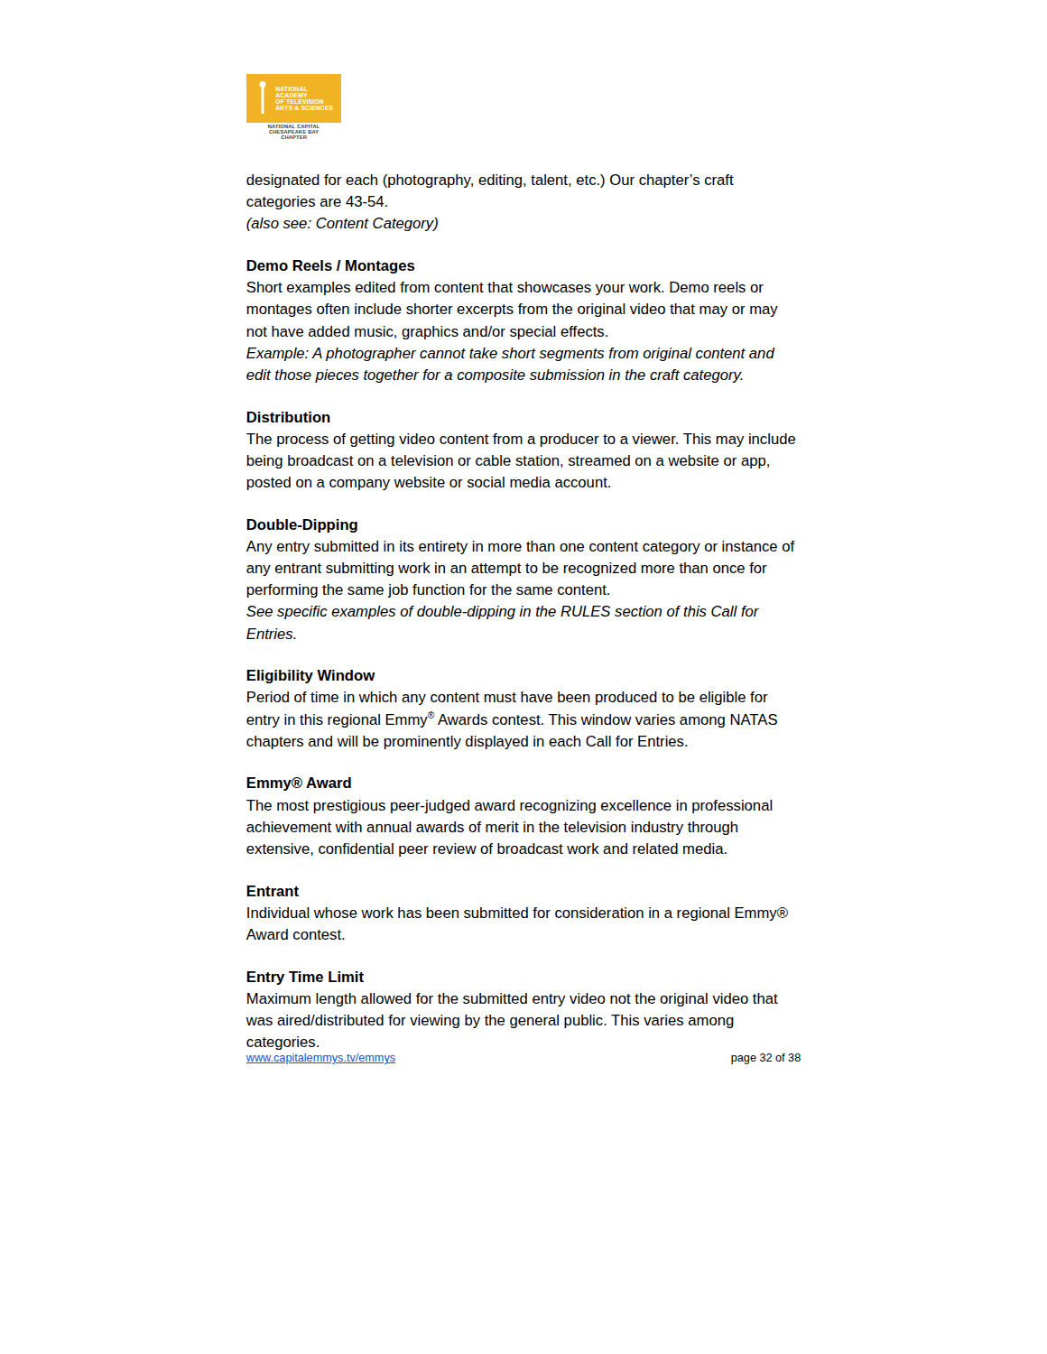National
Academy
of Television
Arts & Sciences
National Capital
Chesapeake Bay
Chapter
designated for each (photography, editing, talent, etc.) Our chapter’s craft categories are 43-54.
(also see: Content Category)
Demo Reels / Montages
Short examples edited from content that showcases your work. Demo reels or montages often include shorter excerpts from the original video that may or may not have added music, graphics and/or special effects.
Example: A photographer cannot take short segments from original content and edit those pieces together for a composite submission in the craft category.
Distribution
The process of getting video content from a producer to a viewer. This may include being broadcast on a television or cable station, streamed on a website or app, posted on a company website or social media account.
Double-Dipping
Any entry submitted in its entirety in more than one content category or instance of any entrant submitting work in an attempt to be recognized more than once for performing the same job function for the same content.
See specific examples of double-dipping in the RULES section of this Call for Entries.
Eligibility Window
Period of time in which any content must have been produced to be eligible for entry in this regional Emmy® Awards contest. This window varies among NATAS chapters and will be prominently displayed in each Call for Entries.
Emmy® Award
The most prestigious peer-judged award recognizing excellence in professional achievement with annual awards of merit in the television industry through extensive, confidential peer review of broadcast work and related media.
Entrant
Individual whose work has been submitted for consideration in a regional Emmy® Award contest.
Entry Time Limit
Maximum length allowed for the submitted entry video not the original video that was aired/distributed for viewing by the general public. This varies among categories.
www.capitalemmys.tv/emmys page 32 of 38